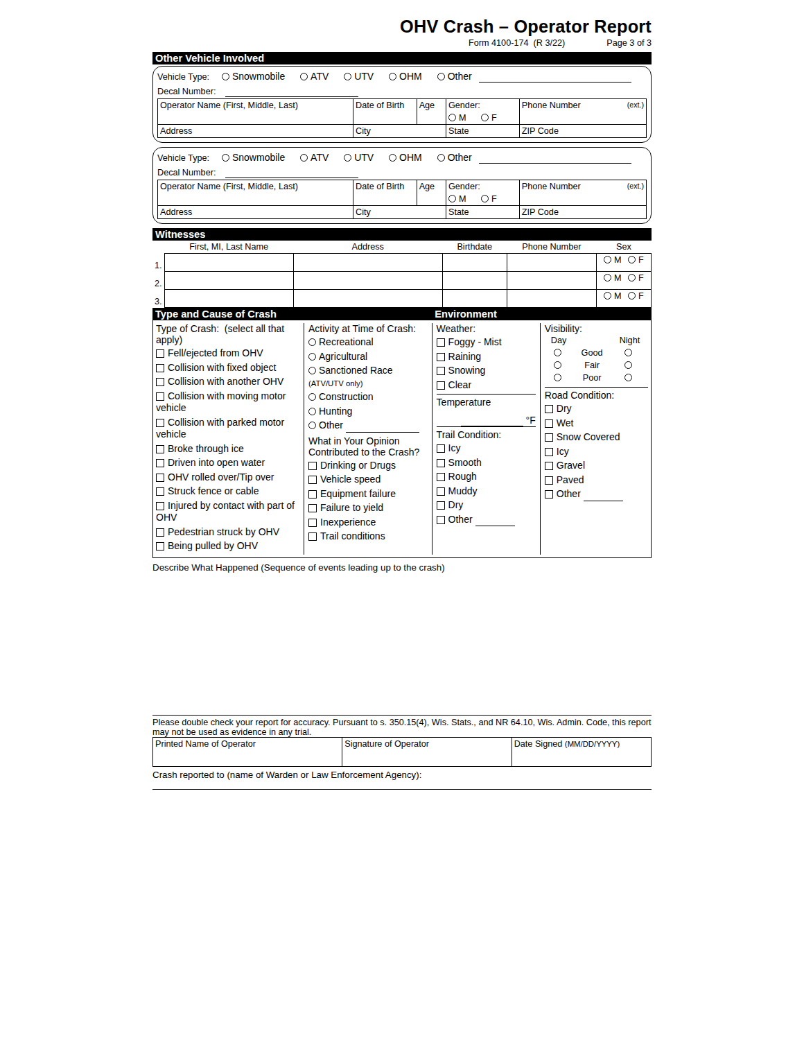OHV Crash – Operator Report
Form 4100-174 (R 3/22)Page 3 of 3
Other Vehicle Involved
Vehicle Type: Snowmobile ATV UTV OHM Other
Decal Number:
| Operator Name (First, Middle, Last) | Date of Birth | Age | Gender: M F | Phone Number (ext.) |
| Address | City | State | ZIP Code |
Vehicle Type: Snowmobile ATV UTV OHM Other
Decal Number:
| Operator Name (First, Middle, Last) | Date of Birth | Age | Gender: M F | Phone Number (ext.) |
| Address | City | State | ZIP Code |
Witnesses
| | First, MI, Last Name | Address | Birthdate | Phone Number | Sex |
| --- | --- | --- | --- | --- | --- |
| 1. | | | | | M F |
| 2. | | | | | M F |
| 3. | | | | | M F |
Type and Cause of Crash
Environment
Type of Crash: (select all that apply)
Fell/ejected from OHV
Collision with fixed object
Collision with another OHV
Collision with moving motor vehicle
Collision with parked motor vehicle
Broke through ice
Driven into open water
OHV rolled over/Tip over
Struck fence or cable
Injured by contact with part of OHV
Pedestrian struck by OHV
Being pulled by OHV
Activity at Time of Crash:
Recreational
Agricultural
Sanctioned Race (ATV/UTV only)
Construction
Hunting
Other
What in Your Opinion Contributed to the Crash?
Drinking or Drugs
Vehicle speed
Equipment failure
Failure to yield
Inexperience
Trail conditions
Weather:
Foggy - Mist
Raining
Snowing
Clear
Temperature
°F
Trail Condition:
Icy
Smooth
Rough
Muddy
Dry
Other
Visibility:
| Day | | Night |
| | Good | |
| | Fair | |
| | Poor | |
Road Condition:
Dry
Wet
Snow Covered
Icy
Gravel
Paved
Other
Describe What Happened (Sequence of events leading up to the crash)
Please double check your report for accuracy. Pursuant to s. 350.15(4), Wis. Stats., and NR 64.10, Wis. Admin. Code, this report may not be used as evidence in any trial.
| Printed Name of Operator | Signature of Operator | Date Signed (MM/DD/YYYY) |
Crash reported to (name of Warden or Law Enforcement Agency):